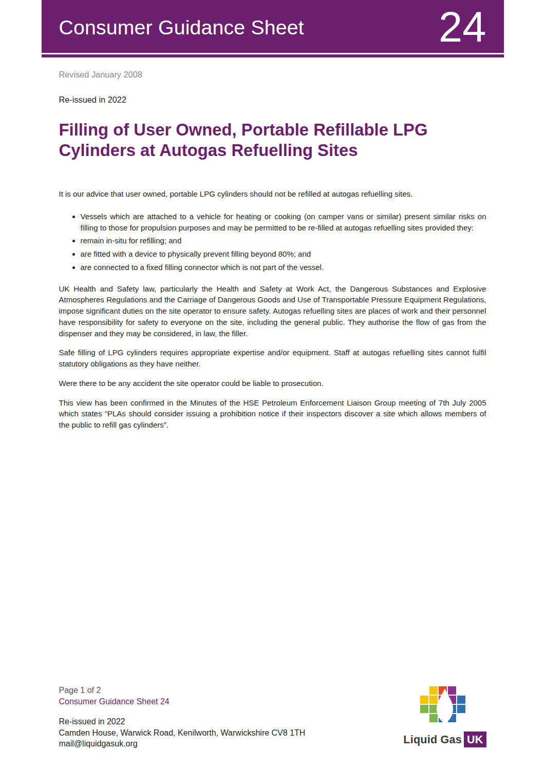Consumer Guidance Sheet
24
Revised January 2008
Re-issued in 2022
Filling of User Owned, Portable Refillable LPG Cylinders at Autogas Refuelling Sites
It is our advice that user owned, portable LPG cylinders should not be refilled at autogas refuelling sites.
Vessels which are attached to a vehicle for heating or cooking (on camper vans or similar) present similar risks on filling to those for propulsion purposes and may be permitted to be re-filled at autogas refuelling sites provided they:
remain in-situ for refilling; and
are fitted with a device to physically prevent filling beyond 80%; and
are connected to a fixed filling connector which is not part of the vessel.
UK Health and Safety law, particularly the Health and Safety at Work Act, the Dangerous Substances and Explosive Atmospheres Regulations and the Carriage of Dangerous Goods and Use of Transportable Pressure Equipment Regulations, impose significant duties on the site operator to ensure safety. Autogas refuelling sites are places of work and their personnel have responsibility for safety to everyone on the site, including the general public. They authorise the flow of gas from the dispenser and they may be considered, in law, the filler.
Safe filling of LPG cylinders requires appropriate expertise and/or equipment. Staff at autogas refuelling sites cannot fulfil statutory obligations as they have neither.
Were there to be any accident the site operator could be liable to prosecution.
This view has been confirmed in the Minutes of the HSE Petroleum Enforcement Liaison Group meeting of 7th July 2005 which states “PLAs should consider issuing a prohibition notice if their inspectors discover a site which allows members of the public to refill gas cylinders”.
Page 1 of 2
Consumer Guidance Sheet 24
Re-issued in 2022
Camden House, Warwick Road, Kenilworth, Warwickshire CV8 1TH
mail@liquidgasuk.org
Liquid GasUK